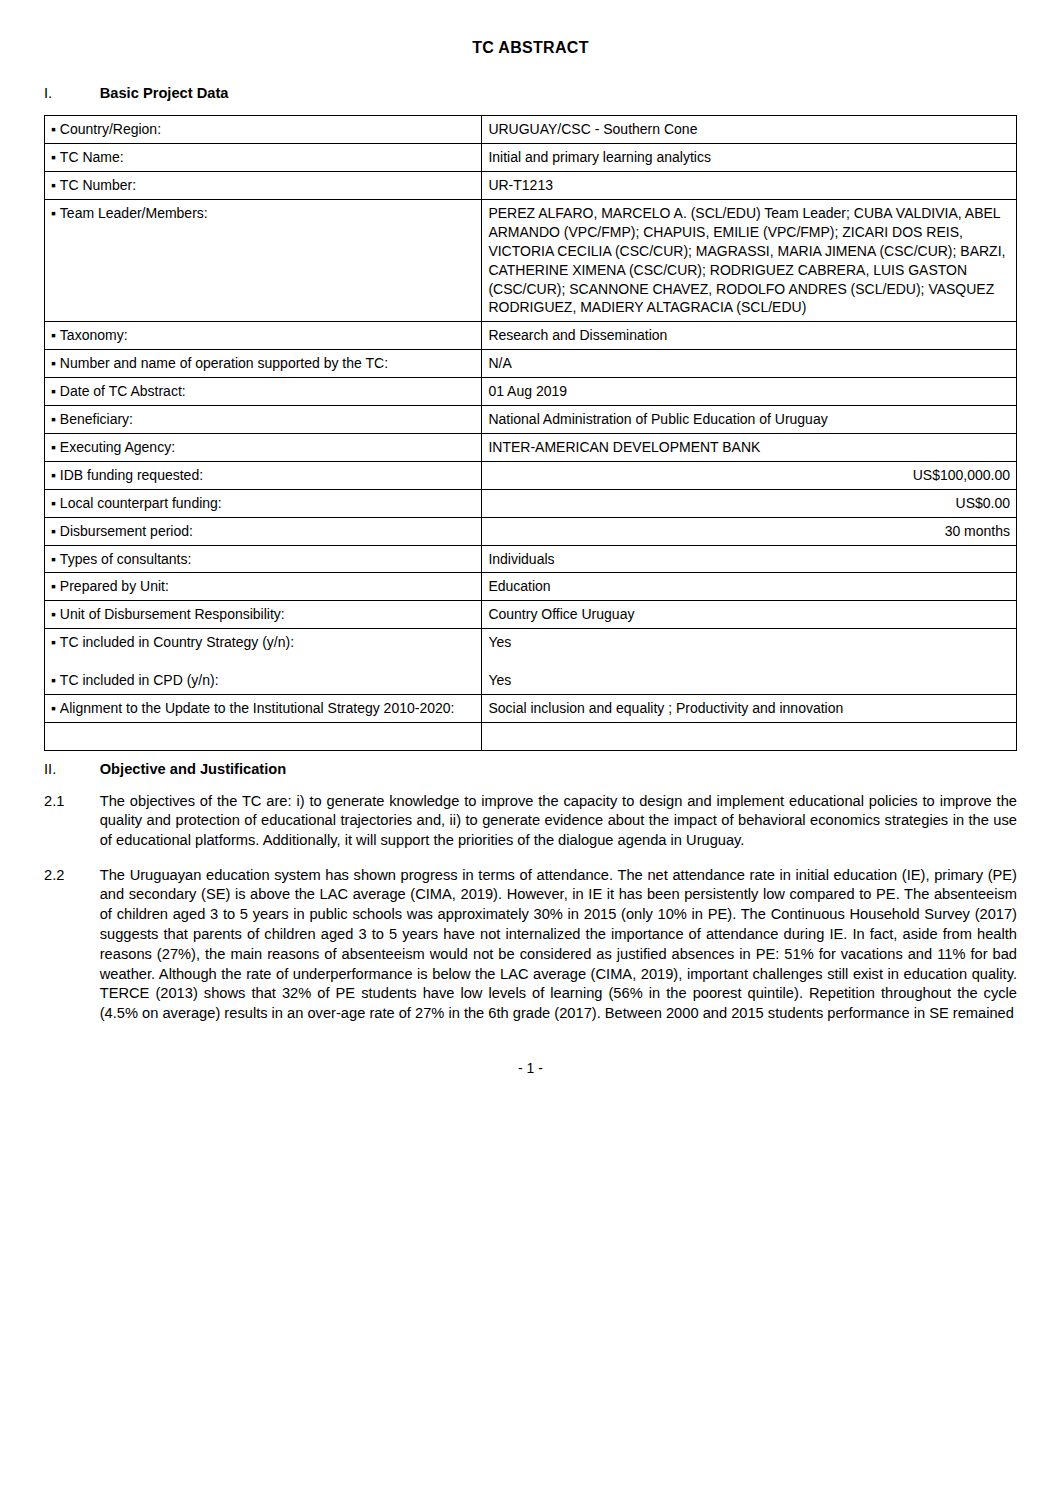TC ABSTRACT
I.
Basic Project Data
| Country/Region: | URUGUAY/CSC - Southern Cone |
| TC Name: | Initial and primary learning analytics |
| TC Number: | UR-T1213 |
| Team Leader/Members: | PEREZ ALFARO, MARCELO A. (SCL/EDU) Team Leader; CUBA VALDIVIA, ABEL ARMANDO (VPC/FMP); CHAPUIS, EMILIE (VPC/FMP); ZICARI DOS REIS, VICTORIA CECILIA (CSC/CUR); MAGRASSI, MARIA JIMENA (CSC/CUR); BARZI, CATHERINE XIMENA (CSC/CUR); RODRIGUEZ CABRERA, LUIS GASTON (CSC/CUR); SCANNONE CHAVEZ, RODOLFO ANDRES (SCL/EDU); VASQUEZ RODRIGUEZ, MADIERY ALTAGRACIA (SCL/EDU) |
| Taxonomy: | Research and Dissemination |
| Number and name of operation supported by the TC: | N/A |
| Date of TC Abstract: | 01 Aug 2019 |
| Beneficiary: | National Administration of Public Education of Uruguay |
| Executing Agency: | INTER-AMERICAN DEVELOPMENT BANK |
| IDB funding requested: | US$100,000.00 |
| Local counterpart funding: | US$0.00 |
| Disbursement period: | 30 months |
| Types of consultants: | Individuals |
| Prepared by Unit: | Education |
| Unit of Disbursement Responsibility: | Country Office Uruguay |
| TC included in Country Strategy (y/n): TC included in CPD (y/n): | Yes Yes |
| Alignment to the Update to the Institutional Strategy 2010-2020: | Social inclusion and equality ; Productivity and innovation |
II.
Objective and Justification
2.1 The objectives of the TC are: i) to generate knowledge to improve the capacity to design and implement educational policies to improve the quality and protection of educational trajectories and, ii) to generate evidence about the impact of behavioral economics strategies in the use of educational platforms. Additionally, it will support the priorities of the dialogue agenda in Uruguay.
2.2 The Uruguayan education system has shown progress in terms of attendance. The net attendance rate in initial education (IE), primary (PE) and secondary (SE) is above the LAC average (CIMA, 2019). However, in IE it has been persistently low compared to PE. The absenteeism of children aged 3 to 5 years in public schools was approximately 30% in 2015 (only 10% in PE). The Continuous Household Survey (2017) suggests that parents of children aged 3 to 5 years have not internalized the importance of attendance during IE. In fact, aside from health reasons (27%), the main reasons of absenteeism would not be considered as justified absences in PE: 51% for vacations and 11% for bad weather. Although the rate of underperformance is below the LAC average (CIMA, 2019), important challenges still exist in education quality. TERCE (2013) shows that 32% of PE students have low levels of learning (56% in the poorest quintile). Repetition throughout the cycle (4.5% on average) results in an over-age rate of 27% in the 6th grade (2017). Between 2000 and 2015 students performance in SE remained
- 1 -